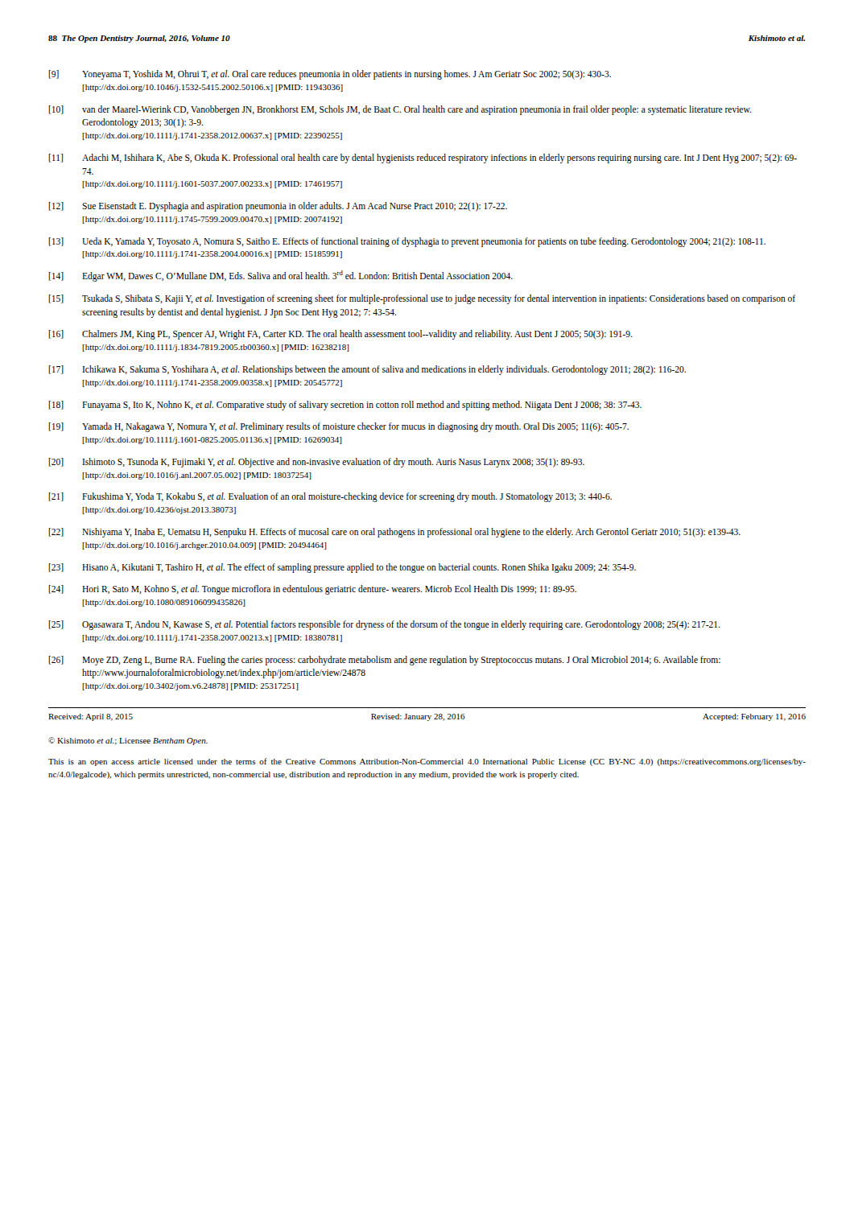88 The Open Dentistry Journal, 2016, Volume 10
Kishimoto et al.
[9] Yoneyama T, Yoshida M, Ohrui T, et al. Oral care reduces pneumonia in older patients in nursing homes. J Am Geriatr Soc 2002; 50(3): 430-3. [http://dx.doi.org/10.1046/j.1532-5415.2002.50106.x] [PMID: 11943036]
[10] van der Maarel-Wierink CD, Vanobbergen JN, Bronkhorst EM, Schols JM, de Baat C. Oral health care and aspiration pneumonia in frail older people: a systematic literature review. Gerodontology 2013; 30(1): 3-9. [http://dx.doi.org/10.1111/j.1741-2358.2012.00637.x] [PMID: 22390255]
[11] Adachi M, Ishihara K, Abe S, Okuda K. Professional oral health care by dental hygienists reduced respiratory infections in elderly persons requiring nursing care. Int J Dent Hyg 2007; 5(2): 69-74. [http://dx.doi.org/10.1111/j.1601-5037.2007.00233.x] [PMID: 17461957]
[12] Sue Eisenstadt E. Dysphagia and aspiration pneumonia in older adults. J Am Acad Nurse Pract 2010; 22(1): 17-22. [http://dx.doi.org/10.1111/j.1745-7599.2009.00470.x] [PMID: 20074192]
[13] Ueda K, Yamada Y, Toyosato A, Nomura S, Saitho E. Effects of functional training of dysphagia to prevent pneumonia for patients on tube feeding. Gerodontology 2004; 21(2): 108-11. [http://dx.doi.org/10.1111/j.1741-2358.2004.00016.x] [PMID: 15185991]
[14] Edgar WM, Dawes C, O’Mullane DM, Eds. Saliva and oral health. 3rd ed. London: British Dental Association 2004.
[15] Tsukada S, Shibata S, Kajii Y, et al. Investigation of screening sheet for multiple-professional use to judge necessity for dental intervention in inpatients: Considerations based on comparison of screening results by dentist and dental hygienist. J Jpn Soc Dent Hyg 2012; 7: 43-54.
[16] Chalmers JM, King PL, Spencer AJ, Wright FA, Carter KD. The oral health assessment tool--validity and reliability. Aust Dent J 2005; 50(3): 191-9. [http://dx.doi.org/10.1111/j.1834-7819.2005.tb00360.x] [PMID: 16238218]
[17] Ichikawa K, Sakuma S, Yoshihara A, et al. Relationships between the amount of saliva and medications in elderly individuals. Gerodontology 2011; 28(2): 116-20. [http://dx.doi.org/10.1111/j.1741-2358.2009.00358.x] [PMID: 20545772]
[18] Funayama S, Ito K, Nohno K, et al. Comparative study of salivary secretion in cotton roll method and spitting method. Niigata Dent J 2008; 38: 37-43.
[19] Yamada H, Nakagawa Y, Nomura Y, et al. Preliminary results of moisture checker for mucus in diagnosing dry mouth. Oral Dis 2005; 11(6): 405-7. [http://dx.doi.org/10.1111/j.1601-0825.2005.01136.x] [PMID: 16269034]
[20] Ishimoto S, Tsunoda K, Fujimaki Y, et al. Objective and non-invasive evaluation of dry mouth. Auris Nasus Larynx 2008; 35(1): 89-93. [http://dx.doi.org/10.1016/j.anl.2007.05.002] [PMID: 18037254]
[21] Fukushima Y, Yoda T, Kokabu S, et al. Evaluation of an oral moisture-checking device for screening dry mouth. J Stomatology 2013; 3: 440-6. [http://dx.doi.org/10.4236/ojst.2013.38073]
[22] Nishiyama Y, Inaba E, Uematsu H, Senpuku H. Effects of mucosal care on oral pathogens in professional oral hygiene to the elderly. Arch Gerontol Geriatr 2010; 51(3): e139-43. [http://dx.doi.org/10.1016/j.archger.2010.04.009] [PMID: 20494464]
[23] Hisano A, Kikutani T, Tashiro H, et al. The effect of sampling pressure applied to the tongue on bacterial counts. Ronen Shika Igaku 2009; 24: 354-9.
[24] Hori R, Sato M, Kohno S, et al. Tongue microflora in edentulous geriatric denture- wearers. Microb Ecol Health Dis 1999; 11: 89-95. [http://dx.doi.org/10.1080/089106099435826]
[25] Ogasawara T, Andou N, Kawase S, et al. Potential factors responsible for dryness of the dorsum of the tongue in elderly requiring care. Gerodontology 2008; 25(4): 217-21. [http://dx.doi.org/10.1111/j.1741-2358.2007.00213.x] [PMID: 18380781]
[26] Moye ZD, Zeng L, Burne RA. Fueling the caries process: carbohydrate metabolism and gene regulation by Streptococcus mutans. J Oral Microbiol 2014; 6. Available from: http://www.journaloforalmicrobiology.net/index.php/jom/article/view/24878 [http://dx.doi.org/10.3402/jom.v6.24878] [PMID: 25317251]
Received: April 8, 2015 Revised: January 28, 2016 Accepted: February 11, 2016
© Kishimoto et al.; Licensee Bentham Open.
This is an open access article licensed under the terms of the Creative Commons Attribution-Non-Commercial 4.0 International Public License (CC BY-NC 4.0) (https://creativecommons.org/licenses/by-nc/4.0/legalcode), which permits unrestricted, non-commercial use, distribution and reproduction in any medium, provided the work is properly cited.